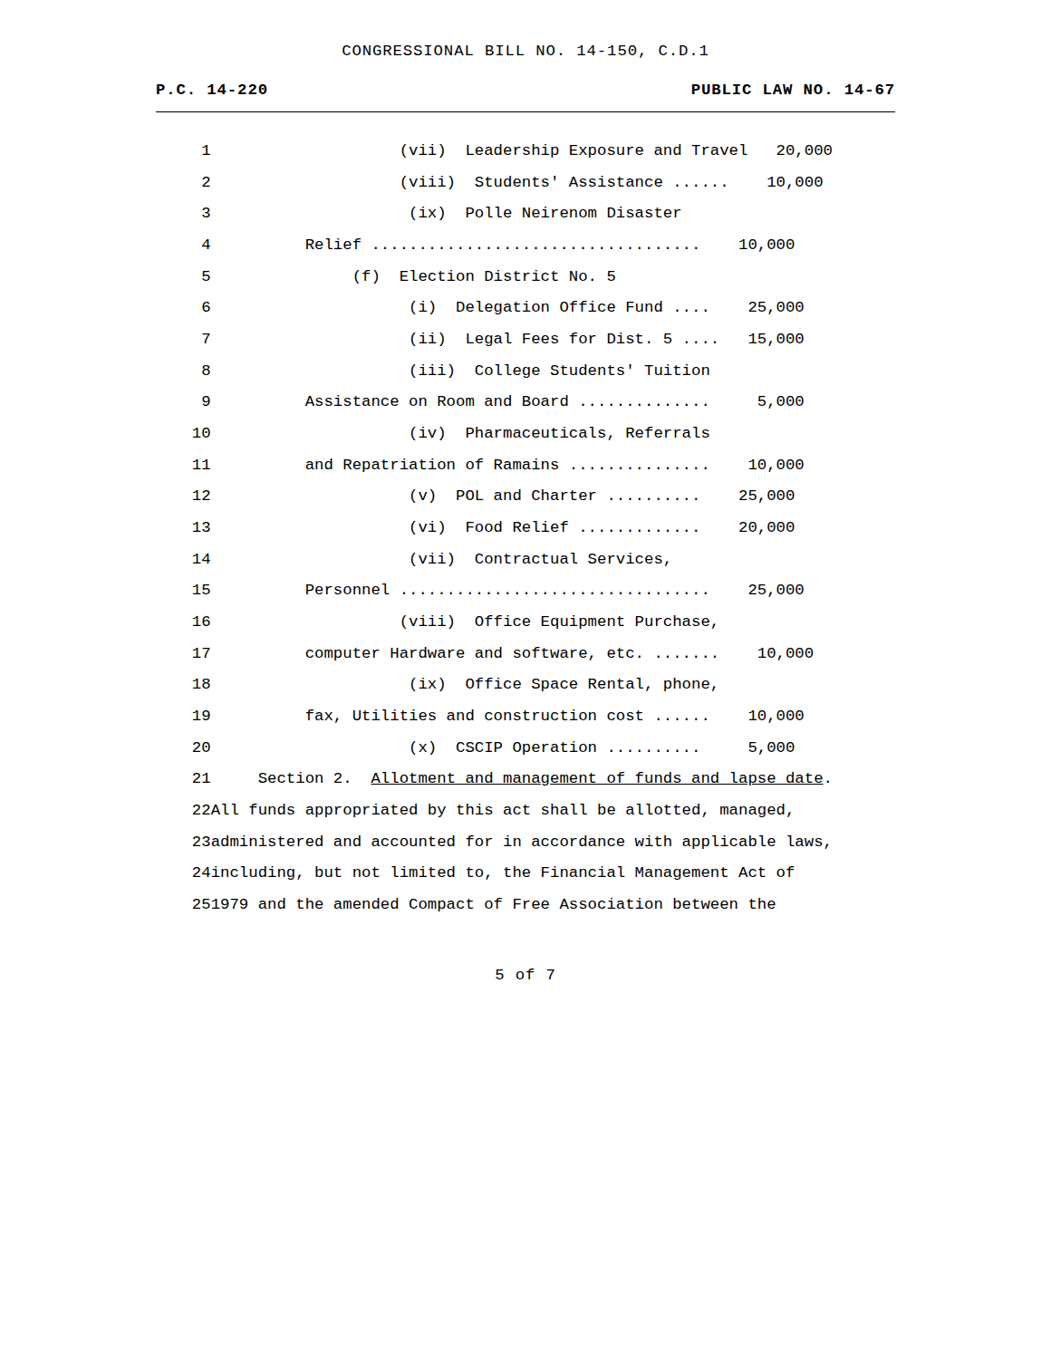CONGRESSIONAL BILL NO. 14-150, C.D.1
P.C. 14-220 PUBLIC LAW NO. 14-67
| 1 | (vii) Leadership Exposure and Travel 20,000 |
| 2 | (viii) Students' Assistance ...... 10,000 |
| 3 | (ix) Polle Neirenom Disaster |
| 4 | Relief ................................... 10,000 |
| 5 | (f) Election District No. 5 |
| 6 | (i) Delegation Office Fund .... 25,000 |
| 7 | (ii) Legal Fees for Dist. 5 .... 15,000 |
| 8 | (iii) College Students' Tuition |
| 9 | Assistance on Room and Board .............. 5,000 |
| 10 | (iv) Pharmaceuticals, Referrals |
| 11 | and Repatriation of Ramains ............... 10,000 |
| 12 | (v) POL and Charter .......... 25,000 |
| 13 | (vi) Food Relief ............. 20,000 |
| 14 | (vii) Contractual Services, |
| 15 | Personnel ................................. 25,000 |
| 16 | (viii) Office Equipment Purchase, |
| 17 | computer Hardware and software, etc. ....... 10,000 |
| 18 | (ix) Office Space Rental, phone, |
| 19 | fax, Utilities and construction cost ...... 10,000 |
| 20 | (x) CSCIP Operation .......... 5,000 |
| 21 | Section 2. Allotment and management of funds and lapse date . |
| 22 | All funds appropriated by this act shall be allotted, managed, |
| 23 | administered and accounted for in accordance with applicable laws, |
| 24 | including, but not limited to, the Financial Management Act of |
| 25 | 1979 and the amended Compact of Free Association between the |
5 of 7